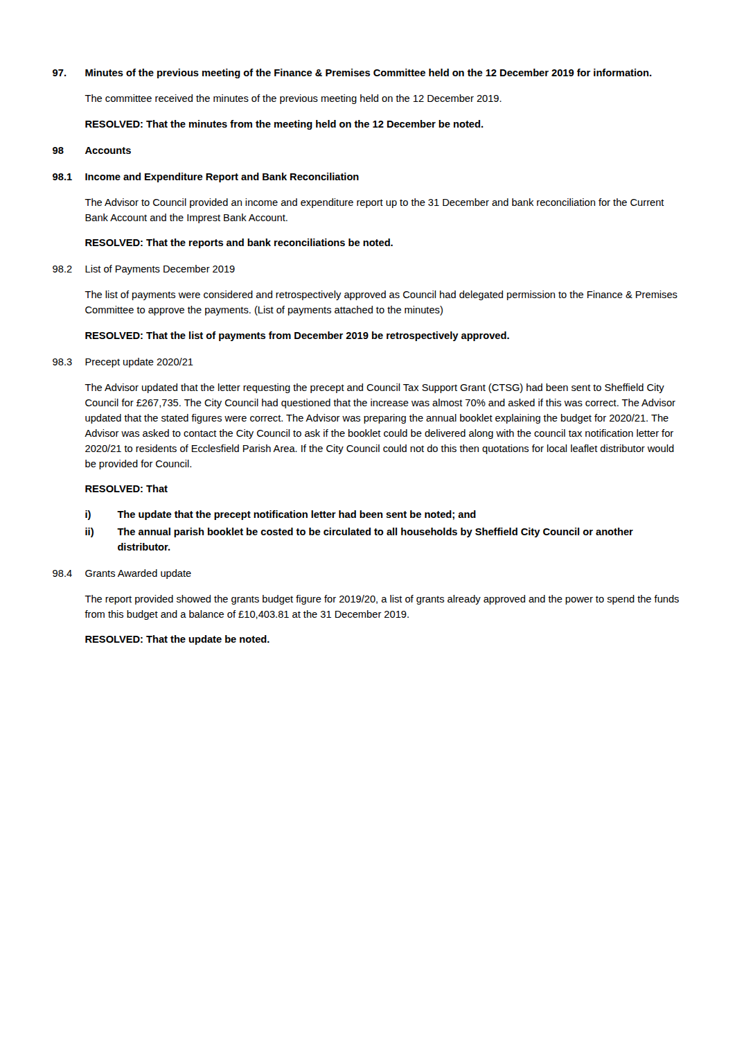97.
Minutes of the previous meeting of the Finance & Premises Committee held on the 12 December 2019 for information.
The committee received the minutes of the previous meeting held on the 12 December 2019.
RESOLVED: That the minutes from the meeting held on the 12 December be noted.
98
Accounts
98.1
Income and Expenditure Report and Bank Reconciliation
The Advisor to Council provided an income and expenditure report up to the 31 December and bank reconciliation for the Current Bank Account and the Imprest Bank Account.
RESOLVED: That the reports and bank reconciliations be noted.
98.2
List of Payments December 2019
The list of payments were considered and retrospectively approved as Council had delegated permission to the Finance & Premises Committee to approve the payments. (List of payments attached to the minutes)
RESOLVED: That the list of payments from December 2019 be retrospectively approved.
98.3
Precept update 2020/21
The Advisor updated that the letter requesting the precept and Council Tax Support Grant (CTSG) had been sent to Sheffield City Council for £267,735. The City Council had questioned that the increase was almost 70% and asked if this was correct. The Advisor updated that the stated figures were correct. The Advisor was preparing the annual booklet explaining the budget for 2020/21. The Advisor was asked to contact the City Council to ask if the booklet could be delivered along with the council tax notification letter for 2020/21 to residents of Ecclesfield Parish Area. If the City Council could not do this then quotations for local leaflet distributor would be provided for Council.
RESOLVED: That
i)
The update that the precept notification letter had been sent be noted; and
ii)
The annual parish booklet be costed to be circulated to all households by Sheffield City Council or another distributor.
98.4
Grants Awarded update
The report provided showed the grants budget figure for 2019/20, a list of grants already approved and the power to spend the funds from this budget and a balance of £10,403.81 at the 31 December 2019.
RESOLVED: That the update be noted.